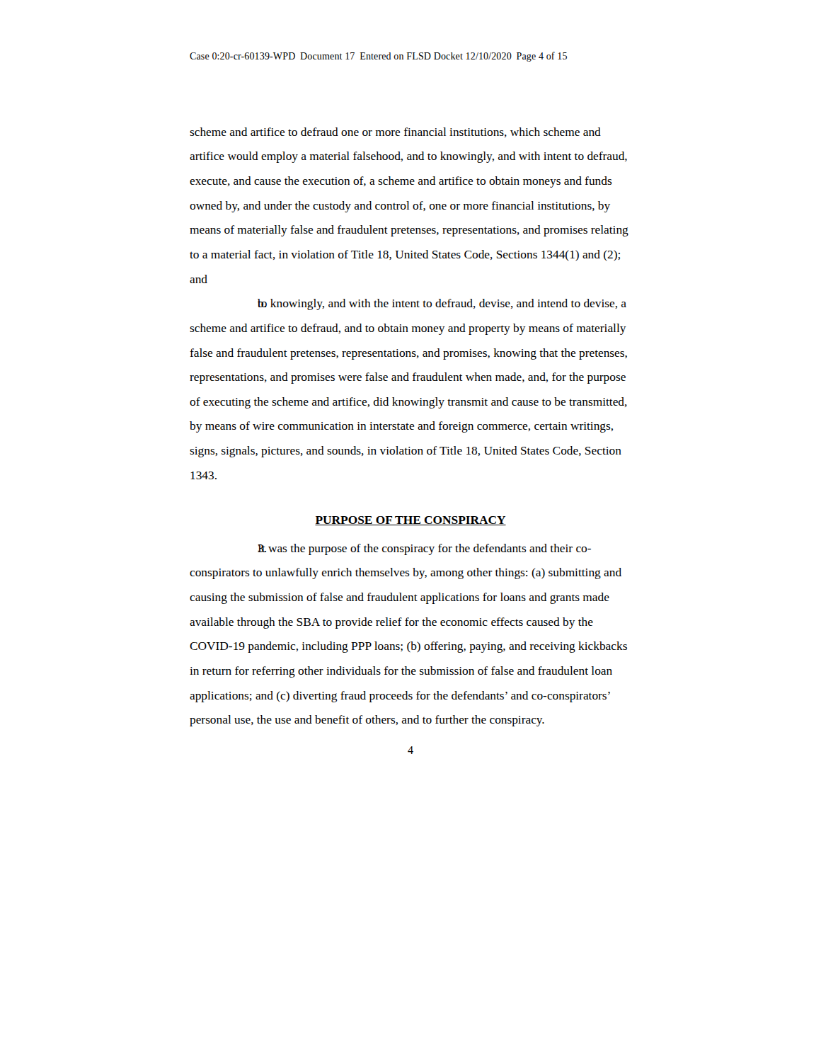Case 0:20-cr-60139-WPD Document 17 Entered on FLSD Docket 12/10/2020 Page 4 of 15
scheme and artifice to defraud one or more financial institutions, which scheme and artifice would employ a material falsehood, and to knowingly, and with intent to defraud, execute, and cause the execution of, a scheme and artifice to obtain moneys and funds owned by, and under the custody and control of, one or more financial institutions, by means of materially false and fraudulent pretenses, representations, and promises relating to a material fact, in violation of Title 18, United States Code, Sections 1344(1) and (2); and
b. to knowingly, and with the intent to defraud, devise, and intend to devise, a scheme and artifice to defraud, and to obtain money and property by means of materially false and fraudulent pretenses, representations, and promises, knowing that the pretenses, representations, and promises were false and fraudulent when made, and, for the purpose of executing the scheme and artifice, did knowingly transmit and cause to be transmitted, by means of wire communication in interstate and foreign commerce, certain writings, signs, signals, pictures, and sounds, in violation of Title 18, United States Code, Section 1343.
PURPOSE OF THE CONSPIRACY
3. It was the purpose of the conspiracy for the defendants and their co-conspirators to unlawfully enrich themselves by, among other things: (a) submitting and causing the submission of false and fraudulent applications for loans and grants made available through the SBA to provide relief for the economic effects caused by the COVID-19 pandemic, including PPP loans; (b) offering, paying, and receiving kickbacks in return for referring other individuals for the submission of false and fraudulent loan applications; and (c) diverting fraud proceeds for the defendants’ and co-conspirators’ personal use, the use and benefit of others, and to further the conspiracy.
4